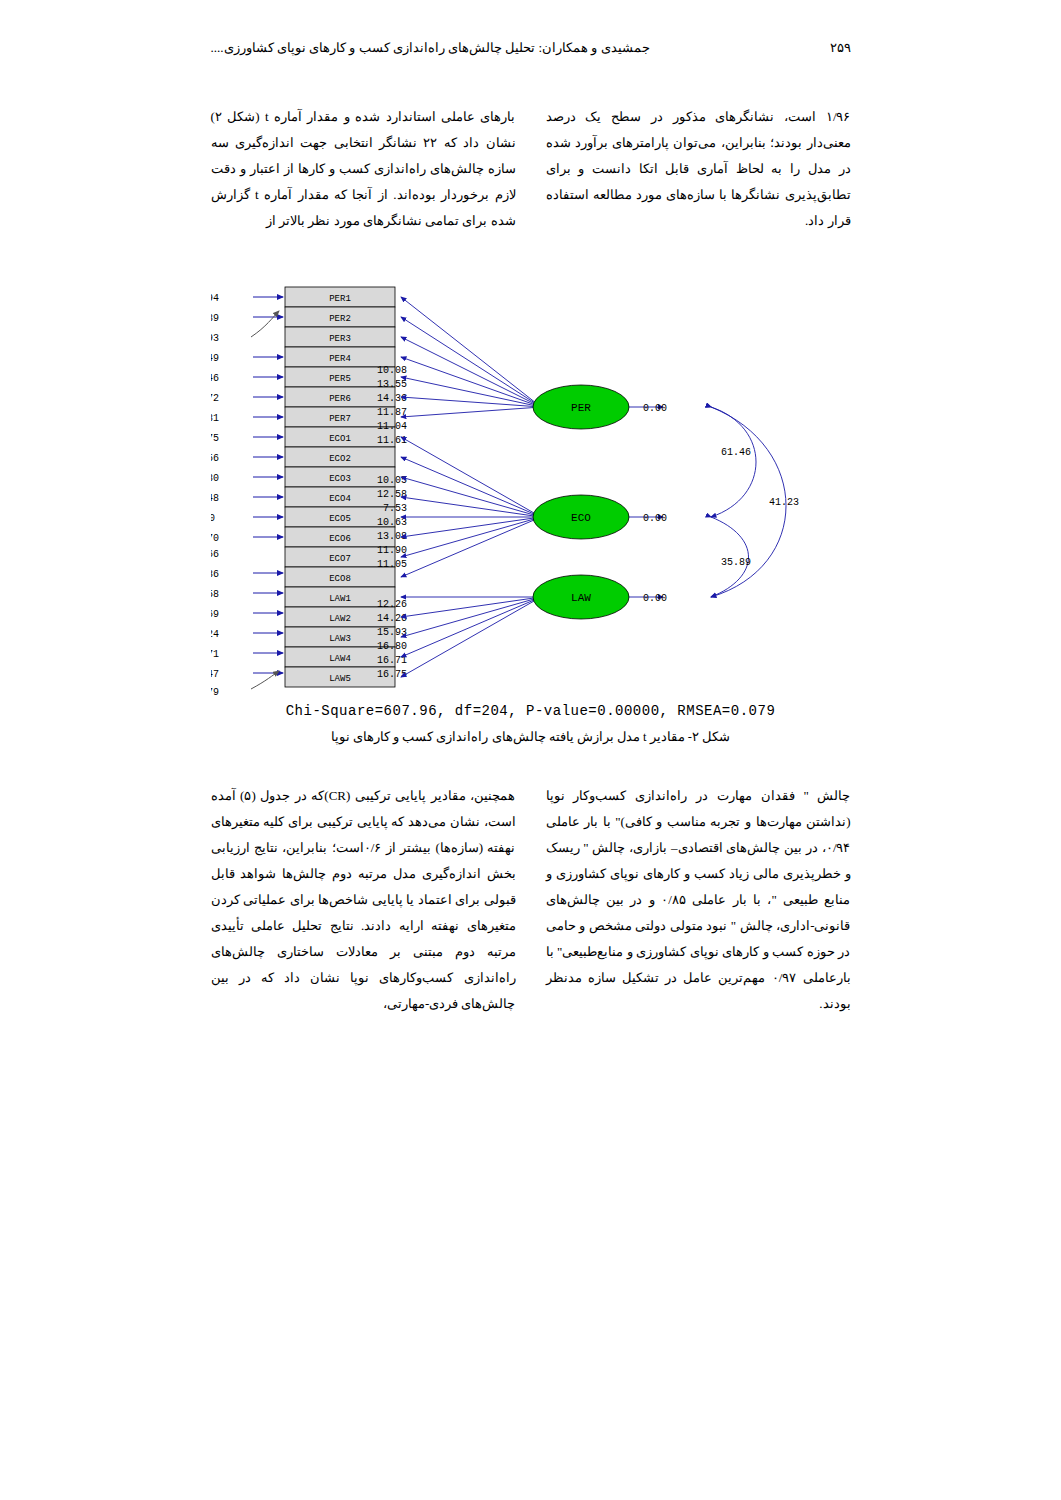۲۵۹ جمشیدی و همکاران: تحلیل چالش‌های راه‌اندازی کسب و کارهای نوپای کشاورزی....
۱/۹۶ است، نشانگرهای مذکور در سطح یک درصد معنی‌دار بودند؛ بنابراین، می‌توان پارامترهای برآورد شده در مدل را به لحاظ آماری قابل اتکا دانست و برای تطابق‌پذیری نشانگرها با سازه‌های مورد مطالعه استفاده قرار داد.
بارهای عاملی استاندارد شده و مقدار آماره t (شکل ۲) نشان داد که ۲۲ نشانگر انتخابی جهت اندازه‌گیری سه سازه چالش‌های راه‌اندازی کسب و کارها از اعتبار و دقت لازم برخوردار بوده‌اند. از آنجا که مقدار آماره t گزارش شده برای تمامی نشانگرهای مورد نظر بالاتر از
9.94 9.89 2.93 9.49 9.46 9.72 9.81 9.75 9.56 9.80 9.48 10.00 9.70 2.66 9.36 9.58 9.69 9.24 9.71 9.47 PER1 PER2 PER3 PER4 PER5 PER6 PER7 ECO1 ECO2 ECO3 ECO4 ECO5 ECO6 ECO7 ECO8 LAW1 LAW2 LAW3 LAW4 LAW5 10.08 13.55 14.36 11.87 11.04 11.61 10.05 12.58 7.53 10.63 13.08 11.90 11.05 12.26 14.26 15.93 16.80 16.71 16.75 PER ECO LAW 0.00 0.00 0.00 61.46 41.23 35.89 2.79
Chi-Square=607.96, df=204, P-value=0.00000, RMSEA=0.079
شکل ۲- مقادیر t مدل برازش یافته چالش‌های راه‌اندازی کسب و کارهای نوپا
چالش " فقدان مهارت در راه‌اندازی کسب‌وکار نوپا (نداشتن مهارت‌ها و تجربه مناسب و کافی)" با بار عاملی ۰/۹۴، در بین چالش‌های اقتصادی– بازاری، چالش " ریسک و خطرپذیری مالی زیاد کسب و کارهای نوپای کشاورزی و منابع طبیعی "، با بار عاملی ۰/۸۵ و در بین چالش‌های قانونی-اداری، چالش " نبود متولی دولتی مشخص و حامی در حوزه کسب و کارهای نوپای کشاورزی و منابع‌طبیعی" با بارعاملی ۰/۹۷ مهم‌ترین عامل در تشکیل سازه مدنظر بودند.
همچنین، مقادیر پایایی ترکیبی (CR)که در جدول (۵) آمده است، نشان می‌دهد که پایایی ترکیبی برای کلیه متغیرهای نهفته (سازه‌ها) بیشتر از ۰/۶است؛ بنابراین، نتایج ارزیابی بخش اندازه‌گیری مدل مرتبه دوم چالش‌ها شواهد قابل قبولی برای اعتماد یا پایایی شاخص‌ها برای عملیاتی کردن متغیرهای نهفته ارایه دادند. نتایج تحلیل عاملی تأییدی مرتبه دوم مبتنی بر معادلات ساختاری چالش‌های راه‌اندازی کسب‌وکارهای نوپا نشان داد که در بین چالش‌های فردی-مهارتی،